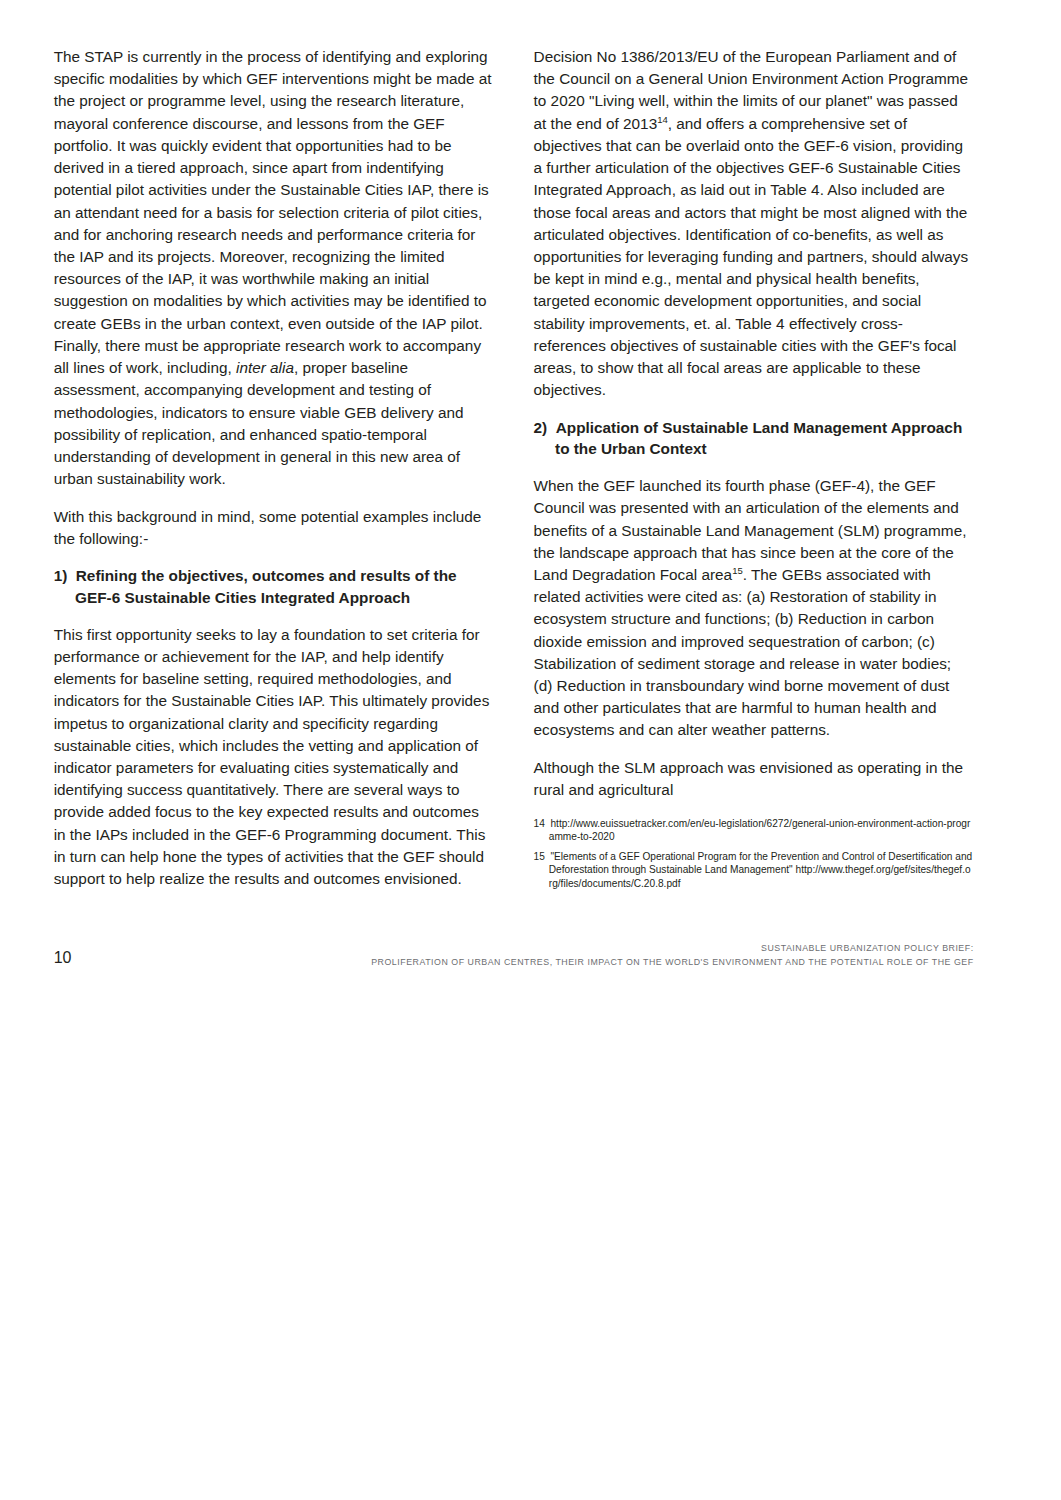The STAP is currently in the process of identifying and exploring specific modalities by which GEF interventions might be made at the project or programme level, using the research literature, mayoral conference discourse, and lessons from the GEF portfolio. It was quickly evident that opportunities had to be derived in a tiered approach, since apart from indentifying potential pilot activities under the Sustainable Cities IAP, there is an attendant need for a basis for selection criteria of pilot cities, and for anchoring research needs and performance criteria for the IAP and its projects. Moreover, recognizing the limited resources of the IAP, it was worthwhile making an initial suggestion on modalities by which activities may be identified to create GEBs in the urban context, even outside of the IAP pilot. Finally, there must be appropriate research work to accompany all lines of work, including, inter alia, proper baseline assessment, accompanying development and testing of methodologies, indicators to ensure viable GEB delivery and possibility of replication, and enhanced spatio-temporal understanding of development in general in this new area of urban sustainability work.
With this background in mind, some potential examples include the following:-
1) Refining the objectives, outcomes and results of the GEF-6 Sustainable Cities Integrated Approach
This first opportunity seeks to lay a foundation to set criteria for performance or achievement for the IAP, and help identify elements for baseline setting, required methodologies, and indicators for the Sustainable Cities IAP. This ultimately provides impetus to organizational clarity and specificity regarding sustainable cities, which includes the vetting and application of indicator parameters for evaluating cities systematically and identifying success quantitatively. There are several ways to provide added focus to the key expected results and outcomes in the IAPs included in the GEF-6 Programming document. This in turn can help hone the types of activities that the GEF should support to help realize the results and outcomes envisioned. Decision No 1386/2013/EU of the European Parliament and of the Council on a General Union Environment Action Programme to 2020 "Living well, within the limits of our planet" was passed at the end of 201314, and offers a comprehensive set of objectives that can be overlaid onto the GEF-6 vision, providing a further articulation of the objectives GEF-6 Sustainable Cities Integrated Approach, as laid out in Table 4. Also included are those focal areas and actors that might be most aligned with the articulated objectives. Identification of co-benefits, as well as opportunities for leveraging funding and partners, should always be kept in mind e.g., mental and physical health benefits, targeted economic development opportunities, and social stability improvements, et. al. Table 4 effectively cross-references objectives of sustainable cities with the GEF's focal areas, to show that all focal areas are applicable to these objectives.
2) Application of Sustainable Land Management Approach to the Urban Context
When the GEF launched its fourth phase (GEF-4), the GEF Council was presented with an articulation of the elements and benefits of a Sustainable Land Management (SLM) programme, the landscape approach that has since been at the core of the Land Degradation Focal area15. The GEBs associated with related activities were cited as: (a) Restoration of stability in ecosystem structure and functions; (b) Reduction in carbon dioxide emission and improved sequestration of carbon; (c) Stabilization of sediment storage and release in water bodies; (d) Reduction in transboundary wind borne movement of dust and other particulates that are harmful to human health and ecosystems and can alter weather patterns.
Although the SLM approach was envisioned as operating in the rural and agricultural
14 http://www.euissuetracker.com/en/eu-legislation/6272/general-union-environment-action-programme-to-2020
15 "Elements of a GEF Operational Program for the Prevention and Control of Desertification and Deforestation through Sustainable Land Management" http://www.thegef.org/gef/sites/thegef.org/files/documents/C.20.8.pdf
10
Sustainable Urbanization Policy Brief:
Proliferation of Urban Centres, their Impact on the World's Environment and the Potential Role of the GEF